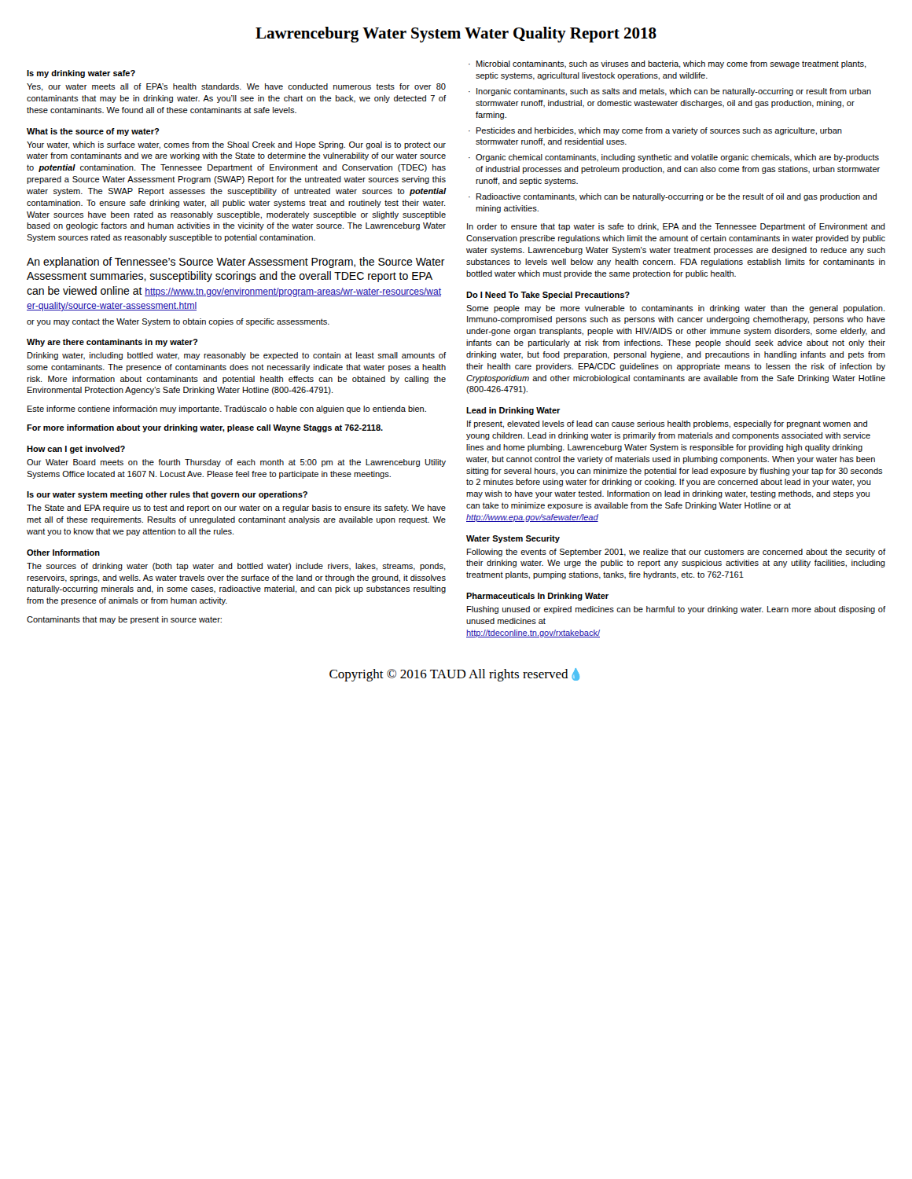Lawrenceburg Water System Water Quality Report 2018
Is my drinking water safe?
Yes, our water meets all of EPA’s health standards. We have conducted numerous tests for over 80 contaminants that may be in drinking water. As you’ll see in the chart on the back, we only detected 7 of these contaminants. We found all of these contaminants at safe levels.
What is the source of my water?
Your water, which is surface water, comes from the Shoal Creek and Hope Spring. Our goal is to protect our water from contaminants and we are working with the State to determine the vulnerability of our water source to potential contamination. The Tennessee Department of Environment and Conservation (TDEC) has prepared a Source Water Assessment Program (SWAP) Report for the untreated water sources serving this water system. The SWAP Report assesses the susceptibility of untreated water sources to potential contamination. To ensure safe drinking water, all public water systems treat and routinely test their water. Water sources have been rated as reasonably susceptible, moderately susceptible or slightly susceptible based on geologic factors and human activities in the vicinity of the water source. The Lawrenceburg Water System sources rated as reasonably susceptible to potential contamination.
An explanation of Tennessee’s Source Water Assessment Program, the Source Water Assessment summaries, susceptibility scorings and the overall TDEC report to EPA can be viewed online at https://www.tn.gov/environment/program-areas/wr-water-resources/water-quality/source-water-assessment.html
or you may contact the Water System to obtain copies of specific assessments.
Why are there contaminants in my water?
Drinking water, including bottled water, may reasonably be expected to contain at least small amounts of some contaminants. The presence of contaminants does not necessarily indicate that water poses a health risk. More information about contaminants and potential health effects can be obtained by calling the Environmental Protection Agency’s Safe Drinking Water Hotline (800-426-4791).
Este informe contiene información muy importante. Tradúscalo o hable con alguien que lo entienda bien.
For more information about your drinking water, please call Wayne Staggs at 762-2118.
How can I get involved?
Our Water Board meets on the fourth Thursday of each month at 5:00 pm at the Lawrenceburg Utility Systems Office located at 1607 N. Locust Ave. Please feel free to participate in these meetings.
Is our water system meeting other rules that govern our operations?
The State and EPA require us to test and report on our water on a regular basis to ensure its safety. We have met all of these requirements. Results of unregulated contaminant analysis are available upon request. We want you to know that we pay attention to all the rules.
Other Information
The sources of drinking water (both tap water and bottled water) include rivers, lakes, streams, ponds, reservoirs, springs, and wells. As water travels over the surface of the land or through the ground, it dissolves naturally-occurring minerals and, in some cases, radioactive material, and can pick up substances resulting from the presence of animals or from human activity.
Contaminants that may be present in source water:
Microbial contaminants, such as viruses and bacteria, which may come from sewage treatment plants, septic systems, agricultural livestock operations, and wildlife.
Inorganic contaminants, such as salts and metals, which can be naturally-occurring or result from urban stormwater runoff, industrial, or domestic wastewater discharges, oil and gas production, mining, or farming.
Pesticides and herbicides, which may come from a variety of sources such as agriculture, urban stormwater runoff, and residential uses.
Organic chemical contaminants, including synthetic and volatile organic chemicals, which are by-products of industrial processes and petroleum production, and can also come from gas stations, urban stormwater runoff, and septic systems.
Radioactive contaminants, which can be naturally-occurring or be the result of oil and gas production and mining activities.
In order to ensure that tap water is safe to drink, EPA and the Tennessee Department of Environment and Conservation prescribe regulations which limit the amount of certain contaminants in water provided by public water systems. Lawrenceburg Water System's water treatment processes are designed to reduce any such substances to levels well below any health concern. FDA regulations establish limits for contaminants in bottled water which must provide the same protection for public health.
Do I Need To Take Special Precautions?
Some people may be more vulnerable to contaminants in drinking water than the general population. Immuno-compromised persons such as persons with cancer undergoing chemotherapy, persons who have under-gone organ transplants, people with HIV/AIDS or other immune system disorders, some elderly, and infants can be particularly at risk from infections. These people should seek advice about not only their drinking water, but food preparation, personal hygiene, and precautions in handling infants and pets from their health care providers. EPA/CDC guidelines on appropriate means to lessen the risk of infection by Cryptosporidium and other microbiological contaminants are available from the Safe Drinking Water Hotline (800-426-4791).
Lead in Drinking Water
If present, elevated levels of lead can cause serious health problems, especially for pregnant women and young children. Lead in drinking water is primarily from materials and components associated with service lines and home plumbing. Lawrenceburg Water System is responsible for providing high quality drinking water, but cannot control the variety of materials used in plumbing components. When your water has been sitting for several hours, you can minimize the potential for lead exposure by flushing your tap for 30 seconds to 2 minutes before using water for drinking or cooking. If you are concerned about lead in your water, you may wish to have your water tested. Information on lead in drinking water, testing methods, and steps you can take to minimize exposure is available from the Safe Drinking Water Hotline or at http://www.epa.gov/safewater/lead
Water System Security
Following the events of September 2001, we realize that our customers are concerned about the security of their drinking water. We urge the public to report any suspicious activities at any utility facilities, including treatment plants, pumping stations, tanks, fire hydrants, etc. to 762-7161
Pharmaceuticals In Drinking Water
Flushing unused or expired medicines can be harmful to your drinking water. Learn more about disposing of unused medicines at
http://tdeconline.tn.gov/rxtakeback/
Copyright © 2016 TAUD All rights reserved💧